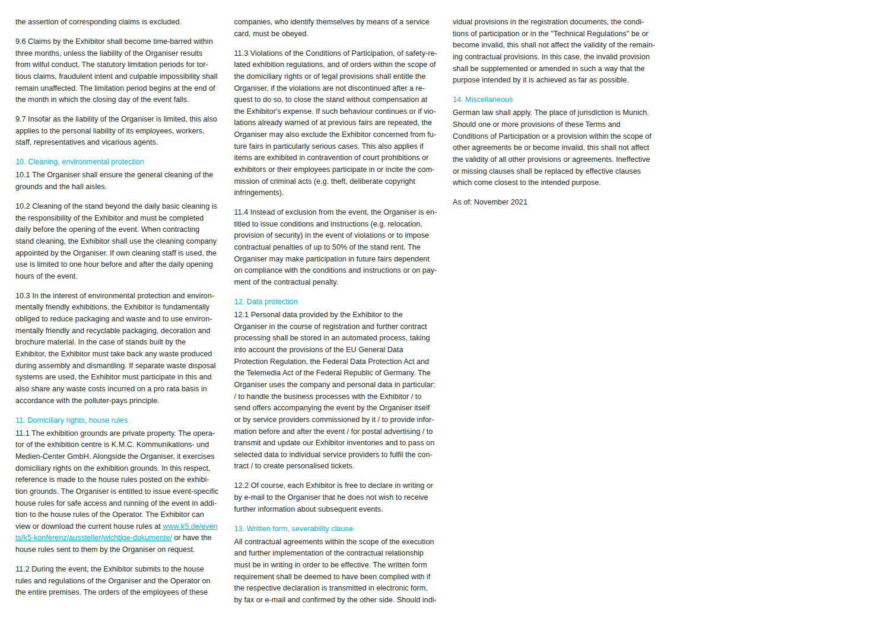the assertion of corresponding claims is excluded.
9.6 Claims by the Exhibitor shall become time-barred within three months, unless the liability of the Organiser results from wilful conduct. The statutory limitation periods for tortious claims, fraudulent intent and culpable impossibility shall remain unaffected. The limitation period begins at the end of the month in which the closing day of the event falls.
9.7 Insofar as the liability of the Organiser is limited, this also applies to the personal liability of its employees, workers, staff, representatives and vicarious agents.
10. Cleaning, environmental protection
10.1 The Organiser shall ensure the general cleaning of the grounds and the hall aisles.
10.2 Cleaning of the stand beyond the daily basic cleaning is the responsibility of the Exhibitor and must be completed daily before the opening of the event. When contracting stand cleaning, the Exhibitor shall use the cleaning company appointed by the Organiser. If own cleaning staff is used, the use is limited to one hour before and after the daily opening hours of the event.
10.3 In the interest of environmental protection and environmentally friendly exhibitions, the Exhibitor is fundamentally obliged to reduce packaging and waste and to use environmentally friendly and recyclable packaging, decoration and brochure material. In the case of stands built by the Exhibitor, the Exhibitor must take back any waste produced during assembly and dismantling. If separate waste disposal systems are used, the Exhibitor must participate in this and also share any waste costs incurred on a pro rata basis in accordance with the polluter-pays principle.
11. Domiciliary rights, house rules
11.1 The exhibition grounds are private property. The operator of the exhibition centre is K.M.C. Kommunikations- und Medien-Center GmbH. Alongside the Organiser, it exercises domiciliary rights on the exhibition grounds. In this respect, reference is made to the house rules posted on the exhibition grounds. The Organiser is entitled to issue event-specific house rules for safe access and running of the event in addition to the house rules of the Operator. The Exhibitor can view or download the current house rules at www.k5.de/events/k5-konferenz/aussteller/wichtige-dokumente/ or have the house rules sent to them by the Organiser on request.
11.2 During the event, the Exhibitor submits to the house rules and regulations of the Organiser and the Operator on the entire premises. The orders of the employees of these companies, who identify themselves by means of a service card, must be obeyed.
11.3 Violations of the Conditions of Participation, of safety-related exhibition regulations, and of orders within the scope of the domiciliary rights or of legal provisions shall entitle the Organiser, if the violations are not discontinued after a request to do so, to close the stand without compensation at the Exhibitor's expense. If such behaviour continues or if violations already warned of at previous fairs are repeated, the Organiser may also exclude the Exhibitor concerned from future fairs in particularly serious cases. This also applies if items are exhibited in contravention of court prohibitions or exhibitors or their employees participate in or incite the commission of criminal acts (e.g. theft, deliberate copyright infringements).
11.4 Instead of exclusion from the event, the Organiser is entitled to issue conditions and instructions (e.g. relocation, provision of security) in the event of violations or to impose contractual penalties of up to 50% of the stand rent. The Organiser may make participation in future fairs dependent on compliance with the conditions and instructions or on payment of the contractual penalty.
12. Data protection
12.1 Personal data provided by the Exhibitor to the Organiser in the course of registration and further contract processing shall be stored in an automated process, taking into account the provisions of the EU General Data Protection Regulation, the Federal Data Protection Act and the Telemedia Act of the Federal Republic of Germany. The Organiser uses the company and personal data in particular: / to handle the business processes with the Exhibitor / to send offers accompanying the event by the Organiser itself or by service providers commissioned by it / to provide information before and after the event / for postal advertising / to transmit and update our Exhibitor inventories and to pass on selected data to individual service providers to fulfil the contract / to create personalised tickets.
12.2 Of course, each Exhibitor is free to declare in writing or by e-mail to the Organiser that he does not wish to receive further information about subsequent events.
13. Written form, severability clause
All contractual agreements within the scope of the execution and further implementation of the contractual relationship must be in writing in order to be effective. The written form requirement shall be deemed to have been complied with if the respective declaration is transmitted in electronic form, by fax or e-mail and confirmed by the other side. Should individual provisions in the registration documents, the conditions of participation or in the "Technical Regulations" be or become invalid, this shall not affect the validity of the remaining contractual provisions. In this case, the invalid provision shall be supplemented or amended in such a way that the purpose intended by it is achieved as far as possible.
14. Miscellaneous
German law shall apply. The place of jurisdiction is Munich. Should one or more provisions of these Terms and Conditions of Participation or a provision within the scope of other agreements be or become invalid, this shall not affect the validity of all other provisions or agreements. Ineffective or missing clauses shall be replaced by effective clauses which come closest to the intended purpose.
As of: November 2021